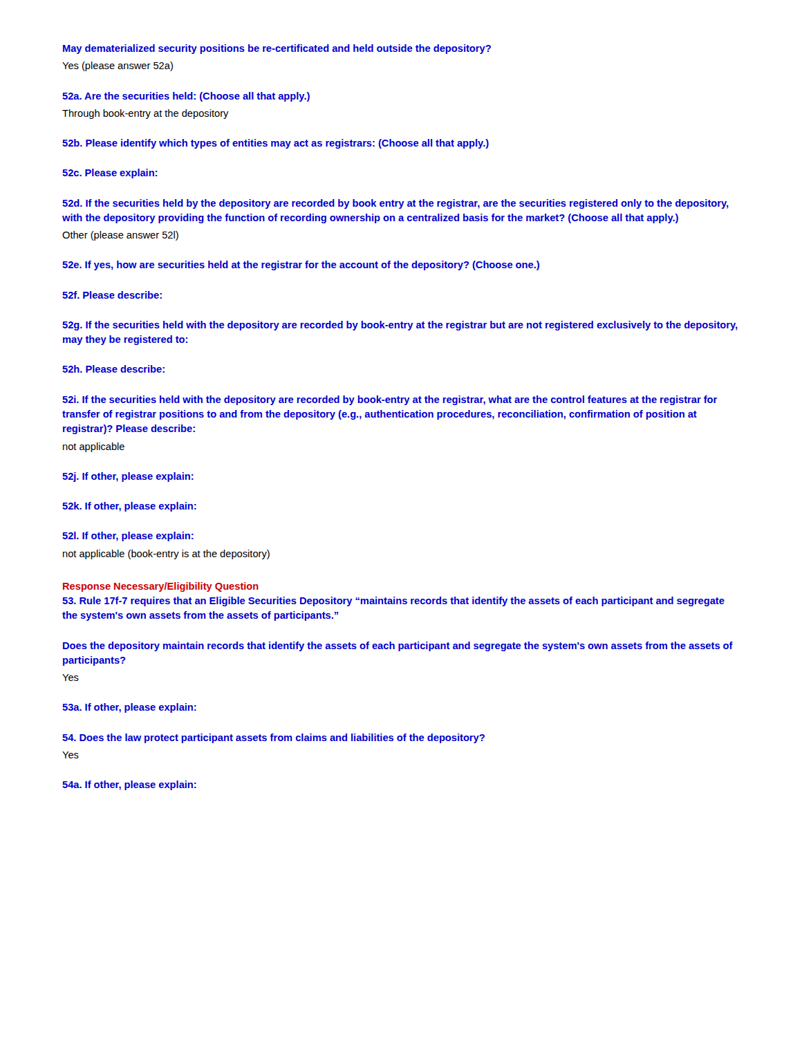May dematerialized security positions be re-certificated and held outside the depository?
Yes (please answer 52a)
52a. Are the securities held: (Choose all that apply.)
Through book-entry at the depository
52b. Please identify which types of entities may act as registrars: (Choose all that apply.)
52c. Please explain:
52d. If the securities held by the depository are recorded by book entry at the registrar, are the securities registered only to the depository, with the depository providing the function of recording ownership on a centralized basis for the market? (Choose all that apply.)
Other (please answer 52l)
52e. If yes, how are securities held at the registrar for the account of the depository? (Choose one.)
52f. Please describe:
52g. If the securities held with the depository are recorded by book-entry at the registrar but are not registered exclusively to the depository, may they be registered to:
52h. Please describe:
52i. If the securities held with the depository are recorded by book-entry at the registrar, what are the control features at the registrar for transfer of registrar positions to and from the depository (e.g., authentication procedures, reconciliation, confirmation of position at registrar)? Please describe:
not applicable
52j. If other, please explain:
52k. If other, please explain:
52l. If other, please explain:
not applicable (book-entry is at the depository)
Response Necessary/Eligibility Question
53. Rule 17f-7 requires that an Eligible Securities Depository “maintains records that identify the assets of each participant and segregate the system's own assets from the assets of participants.”
Does the depository maintain records that identify the assets of each participant and segregate the system's own assets from the assets of participants?
Yes
53a. If other, please explain:
54. Does the law protect participant assets from claims and liabilities of the depository?
Yes
54a. If other, please explain: